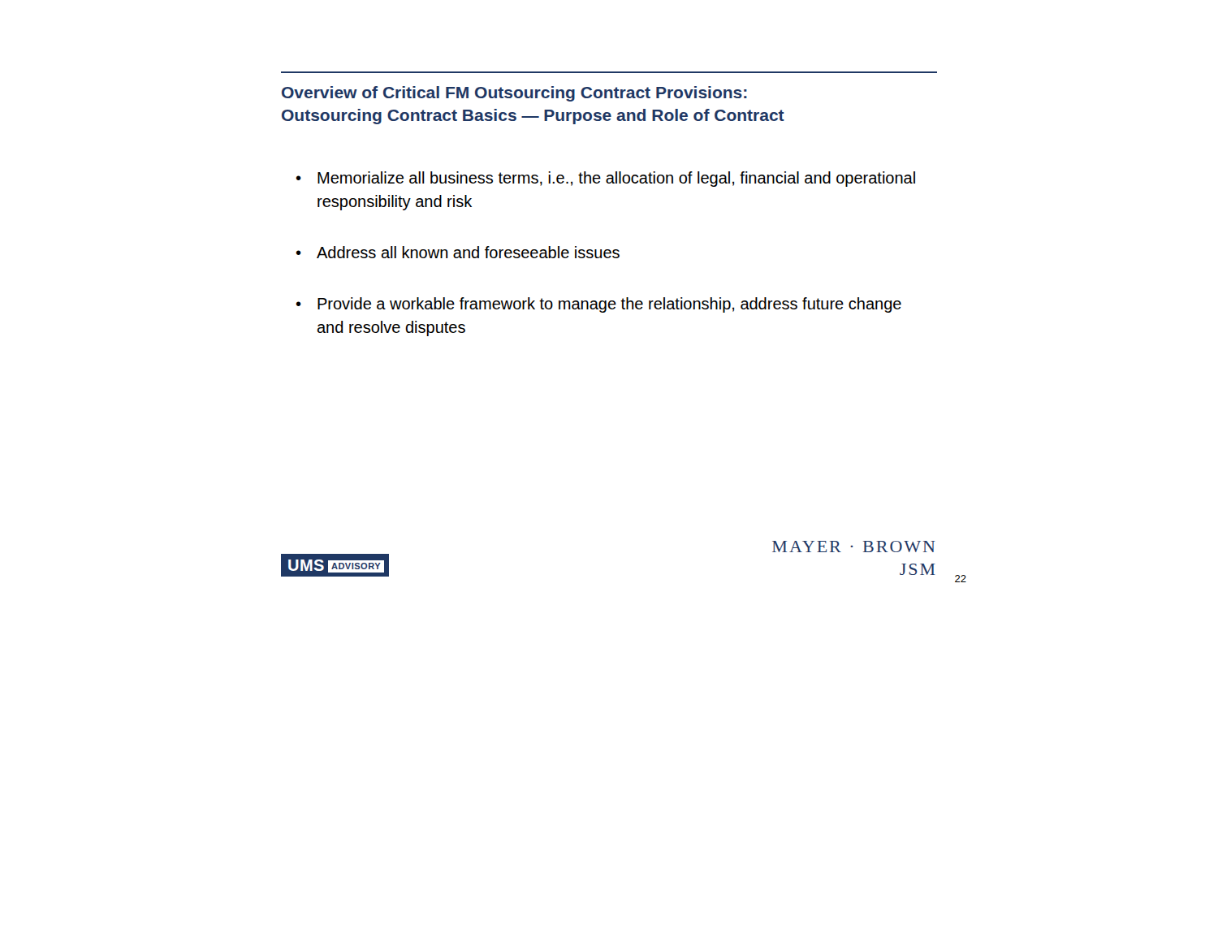Overview of Critical FM Outsourcing Contract Provisions:
Outsourcing Contract Basics — Purpose and Role of Contract
Memorialize all business terms, i.e., the allocation of legal, financial and operational responsibility and risk
Address all known and foreseeable issues
Provide a workable framework to manage the relationship, address future change and resolve disputes
UMSADVISORY
MAYER · BROWN
JSM
22